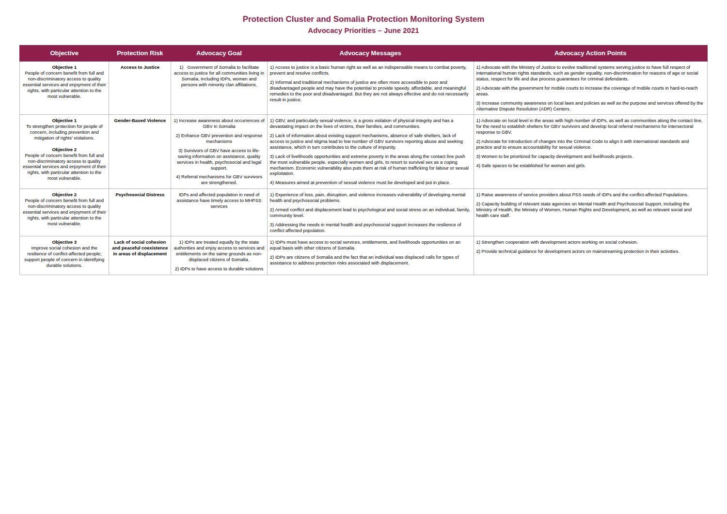Protection Cluster and Somalia Protection Monitoring System
Advocacy Priorities – June 2021
| Objective | Protection Risk | Advocacy Goal | Advocacy Messages | Advocacy Action Points |
| --- | --- | --- | --- | --- |
| Objective 1 People of concern benefit from full and non-discriminatory access to quality essential services and enjoyment of their rights, with particular attention to the most vulnerable. | Access to Justice | 1) Government of Somalia to facilitate access to justice for all communities living in Somalia, including IDPs, women and persons with minority clan affiliations. | 1) Access to justice is a basic human right as well as an indispensable means to combat poverty, prevent and resolve conflicts. 2) Informal and traditional mechanisms of justice are often more accessible to poor and disadvantaged people and may have the potential to provide speedy, affordable, and meaningful remedies to the poor and disadvantaged. But they are not always effective and do not necessarily result in justice. | 1) Advocate with the Ministry of Justice to evolve traditional systems serving justice to have full respect of international human rights standards, such as gender equality, non-discrimination for reasons of age or social status, respect for life and due process guarantees for criminal defendants. 2) Advocate with the government for mobile courts to increase the coverage of mobile courts in hard-to-reach areas. 3) Increase community awareness on local laws and policies as well as the purpose and services offered by the Alternative Dispute Resolution (ADR) Centers. |
| Objective 1 To strengthen protection for people of concern, including prevention and mitigation of rights’ violations. Objective 2 People of concern benefit from full and non-discriminatory access to quality essential services and enjoyment of their rights, with particular attention to the most vulnerable. | Gender-Based Violence | 1) Increase awareness about occurrences of GBV in Somalia 2) Enhance GBV prevention and response mechanisms 3) Survivors of GBV have access to life-saving information on assistance, quality services in health, psychosocial and legal support. 4) Referral mechanisms for GBV survivors are strengthened. | 1) GBV, and particularly sexual violence, is a gross violation of physical integrity and has a devastating impact on the lives of victims, their families, and communities. 2) Lack of information about existing support mechanisms, absence of safe shelters, lack of access to justice and stigma lead to low number of GBV survivors reporting abuse and seeking assistance, which in turn contributes to the culture of impunity. 3) Lack of livelihoods opportunities and extreme poverty in the areas along the contact line push the most vulnerable people, especially women and girls, to resort to survival sex as a coping mechanism. Economic vulnerability also puts them at risk of human trafficking for labour or sexual exploitation. 4) Measures aimed at prevention of sexual violence must be developed and put in place. | 1) Advocate on local level in the areas with high number of IDPs, as well as communities along the contact line, for the need to establish shelters for GBV survivors and develop local referral mechanisms for intersectoral response to GBV. 2) Advocate for introduction of changes into the Criminal Code to align it with international standards and practice and to ensure accountability for sexual violence. 3) Women to be prioritized for capacity development and livelihoods projects. 4) Safe spaces to be established for women and girls. |
| Objective 2 People of concern benefit from full and non-discriminatory access to quality essential services and enjoyment of their rights, with particular attention to the most vulnerable. | Psychosocial Distress | IDPs and affected population in need of assistance have timely access to MHPSS services | 1) Experience of loss, pain, disruption, and violence increases vulnerability of developing mental health and psychosocial problems. 2) Armed conflict and displacement lead to psychological and social stress on an individual, family, community level. 3) Addressing the needs in mental health and psychosocial support increases the resilience of conflict affected population. | 1) Raise awareness of service providers about PSS needs of IDPs and the conflict-affected Populations. 2) Capacity building of relevant state agencies on Mental Health and Psychosocial Support, including the Ministry of Health, the Ministry of Women, Human Rights and Development, as well as relevant social and health care staff. |
| Objective 3 Improve social cohesion and the resilience of conflict-affected people; support people of concern in identifying durable solutions. | Lack of social cohesion and peaceful coexistence in areas of displacement | 1) IDPs are treated equally by the state authorities and enjoy access to services and entitlements on the same grounds as non-displaced citizens of Somalia. 2) IDPs to have access to durable solutions | 1) IDPs must have access to social services, entitlements, and livelihoods opportunities on an equal basis with other citizens of Somalia. 2) IDPs are citizens of Somalia and the fact that an individual was displaced calls for types of assistance to address protection risks associated with displacement. | 1) Strengthen cooperation with development actors working on social cohesion. 2) Provide technical guidance for development actors on mainstreaming protection in their activities. |